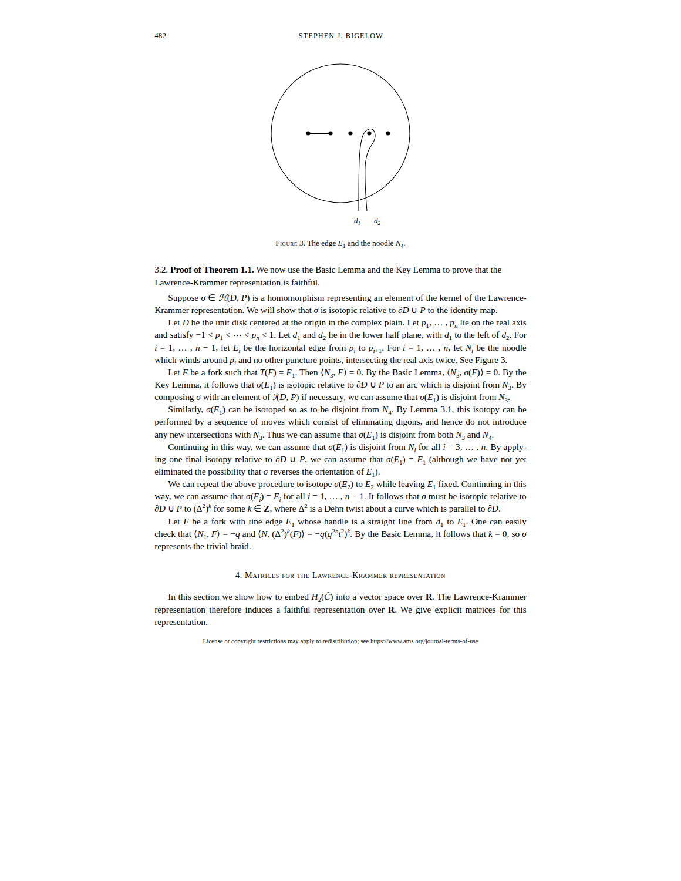482 Stephen J. Bigelow
d1 d2
Figure 3. The edge E1 and the noodle N4.
3.2. Proof of Theorem 1.1. We now use the Basic Lemma and the Key Lemma to prove that the Lawrence-Krammer representation is faithful.
Suppose σ ∈ ℋ(D, P) is a homomorphism representing an element of the kernel of the Lawrence-Krammer representation. We will show that σ is isotopic relative to ∂D ∪ P to the identity map.
Let D be the unit disk centered at the origin in the complex plain. Let p1, … , pn lie on the real axis and satisfy −1 < p1 < ⋯ < pn < 1. Let d1 and d2 lie in the lower half plane, with d1 to the left of d2. For i = 1, … , n − 1, let Ei be the horizontal edge from pi to pi+1. For i = 1, … , n, let Ni be the noodle which winds around pi and no other puncture points, intersecting the real axis twice. See Figure 3.
Let F be a fork such that T(F) = E1. Then ⟨N3, F⟩ = 0. By the Basic Lemma, ⟨N3, σ(F)⟩ = 0. By the Key Lemma, it follows that σ(E1) is isotopic relative to ∂D ∪ P to an arc which is disjoint from N3. By composing σ with an element of ℐ(D, P) if necessary, we can assume that σ(E1) is disjoint from N3.
Similarly, σ(E1) can be isotoped so as to be disjoint from N4. By Lemma 3.1, this isotopy can be performed by a sequence of moves which consist of eliminating digons, and hence do not introduce any new intersections with N3. Thus we can assume that σ(E1) is disjoint from both N3 and N4.
Continuing in this way, we can assume that σ(E1) is disjoint from Ni for all i = 3, … , n. By applying one final isotopy relative to ∂D ∪ P, we can assume that σ(E1) = E1 (although we have not yet eliminated the possibility that σ reverses the orientation of E1).
We can repeat the above procedure to isotope σ(E2) to E2 while leaving E1 fixed. Continuing in this way, we can assume that σ(Ei) = Ei for all i = 1, … , n − 1. It follows that σ must be isotopic relative to ∂D ∪ P to (Δ2)k for some k ∈ Z, where Δ2 is a Dehn twist about a curve which is parallel to ∂D.
Let F be a fork with tine edge E1 whose handle is a straight line from d1 to E1. One can easily check that ⟨N1, F⟩ = −q and ⟨N, (Δ2)k(F)⟩ = −q(q2nt2)k. By the Basic Lemma, it follows that k = 0, so σ represents the trivial braid.
4. Matrices for the Lawrence-Krammer representation
In this section we show how to embed H2(C̃) into a vector space over R. The Lawrence-Krammer representation therefore induces a faithful representation over R. We give explicit matrices for this representation.
License or copyright restrictions may apply to redistribution; see https://www.ams.org/journal-terms-of-use